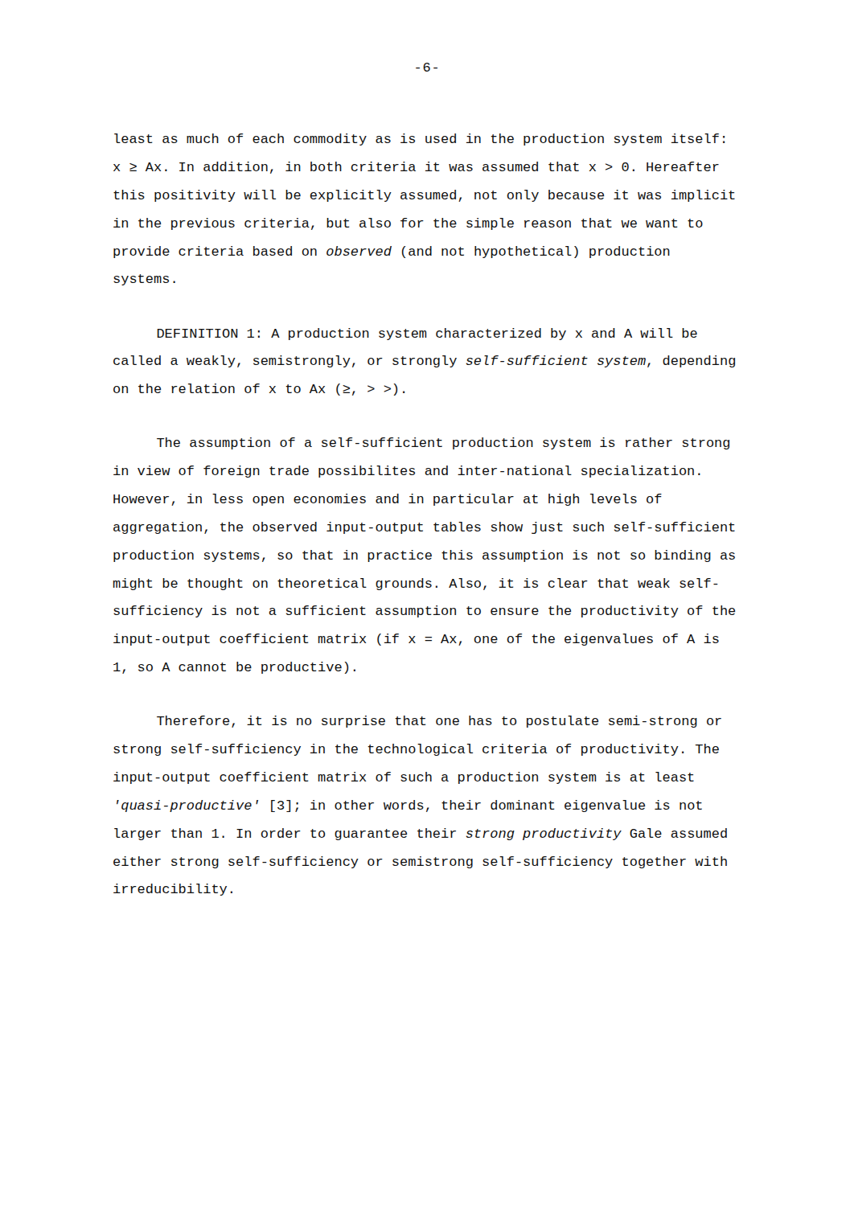-6-
least as much of each commodity as is used in the production system itself: x ≥ Ax. In addition, in both criteria it was assumed that x > 0. Hereafter this positivity will be explicitly assumed, not only because it was implicit in the previous criteria, but also for the simple reason that we want to provide criteria based on observed (and not hypothetical) production systems.
DEFINITION 1: A production system characterized by x and A will be called a weakly, semistrongly, or strongly self-sufficient system, depending on the relation of x to Ax (≥, > >).
The assumption of a self-sufficient production system is rather strong in view of foreign trade possibilites and inter-national specialization. However, in less open economies and in particular at high levels of aggregation, the observed input-output tables show just such self-sufficient production systems, so that in practice this assumption is not so binding as might be thought on theoretical grounds. Also, it is clear that weak self-sufficiency is not a sufficient assumption to ensure the productivity of the input-output coefficient matrix (if x = Ax, one of the eigenvalues of A is 1, so A cannot be productive).
Therefore, it is no surprise that one has to postulate semi-strong or strong self-sufficiency in the technological criteria of productivity. The input-output coefficient matrix of such a production system is at least 'quasi-productive' [3]; in other words, their dominant eigenvalue is not larger than 1. In order to guarantee their strong productivity Gale assumed either strong self-sufficiency or semistrong self-sufficiency together with irreducibility.